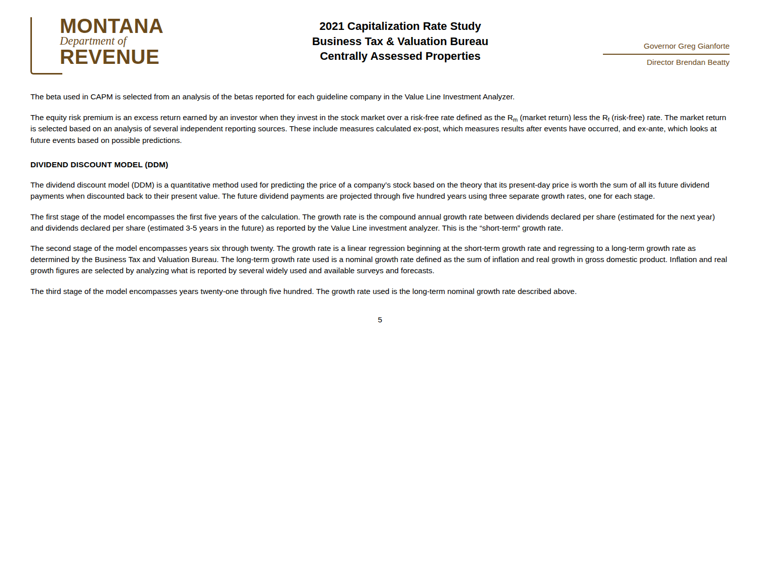MONTANA
Department of
REVENUE
2021 Capitalization Rate Study
Business Tax & Valuation Bureau
Centrally Assessed Properties
Governor Greg Gianforte
Director Brendan Beatty
The beta used in CAPM is selected from an analysis of the betas reported for each guideline company in the Value Line Investment Analyzer.
The equity risk premium is an excess return earned by an investor when they invest in the stock market over a risk-free rate defined as the Rm (market return) less the Rf (risk-free) rate. The market return is selected based on an analysis of several independent reporting sources. These include measures calculated ex-post, which measures results after events have occurred, and ex-ante, which looks at future events based on possible predictions.
DIVIDEND DISCOUNT MODEL (DDM)
The dividend discount model (DDM) is a quantitative method used for predicting the price of a company’s stock based on the theory that its present-day price is worth the sum of all its future dividend payments when discounted back to their present value. The future dividend payments are projected through five hundred years using three separate growth rates, one for each stage.
The first stage of the model encompasses the first five years of the calculation. The growth rate is the compound annual growth rate between dividends declared per share (estimated for the next year) and dividends declared per share (estimated 3-5 years in the future) as reported by the Value Line investment analyzer. This is the “short-term” growth rate.
The second stage of the model encompasses years six through twenty. The growth rate is a linear regression beginning at the short-term growth rate and regressing to a long-term growth rate as determined by the Business Tax and Valuation Bureau. The long-term growth rate used is a nominal growth rate defined as the sum of inflation and real growth in gross domestic product. Inflation and real growth figures are selected by analyzing what is reported by several widely used and available surveys and forecasts.
The third stage of the model encompasses years twenty-one through five hundred. The growth rate used is the long-term nominal growth rate described above.
5